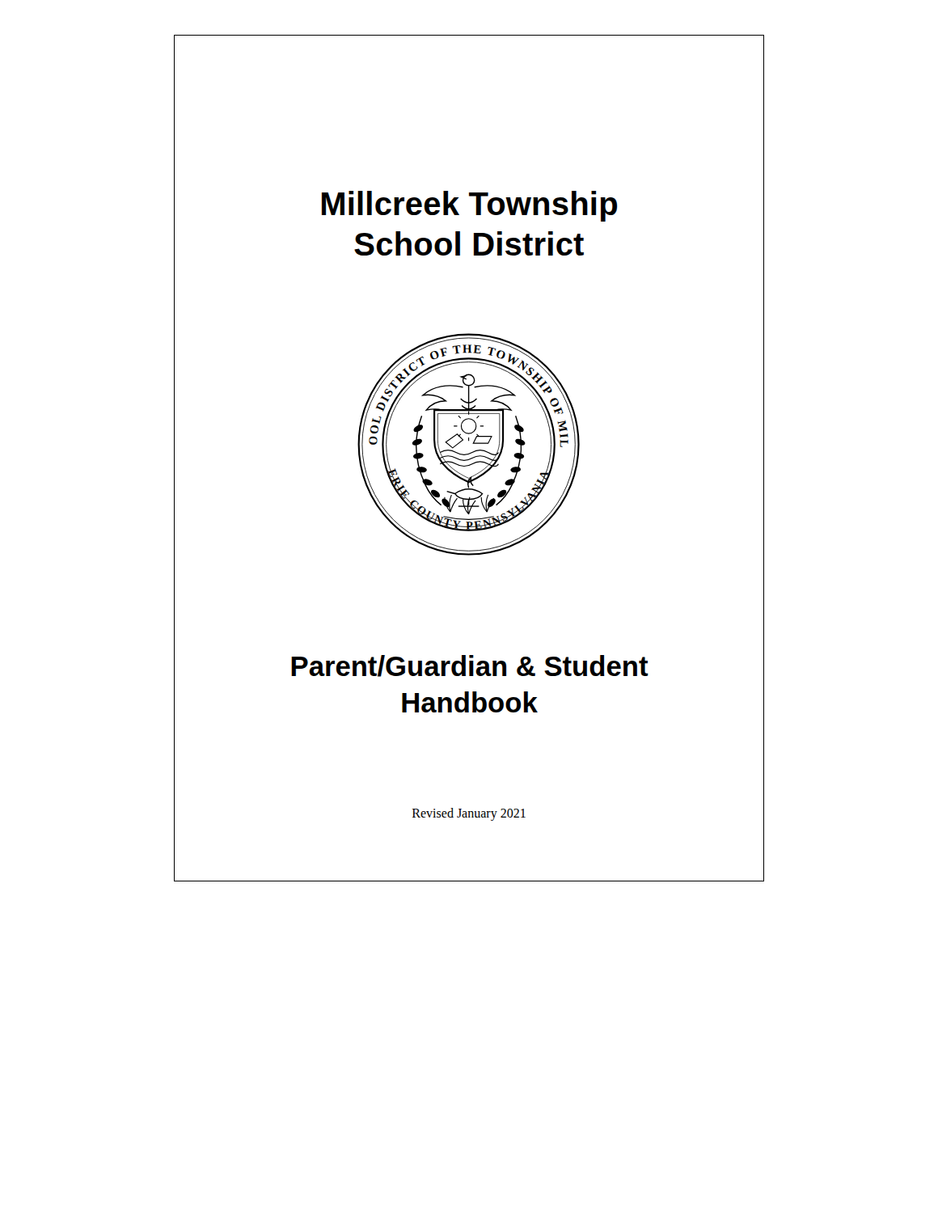Millcreek Township
School District
THE SCHOOL DISTRICT OF THE TOWNSHIP OF MILLCREEK ERIE COUNTY PENNSYLVANIA
Parent/Guardian & Student
Handbook
Revised January 2021